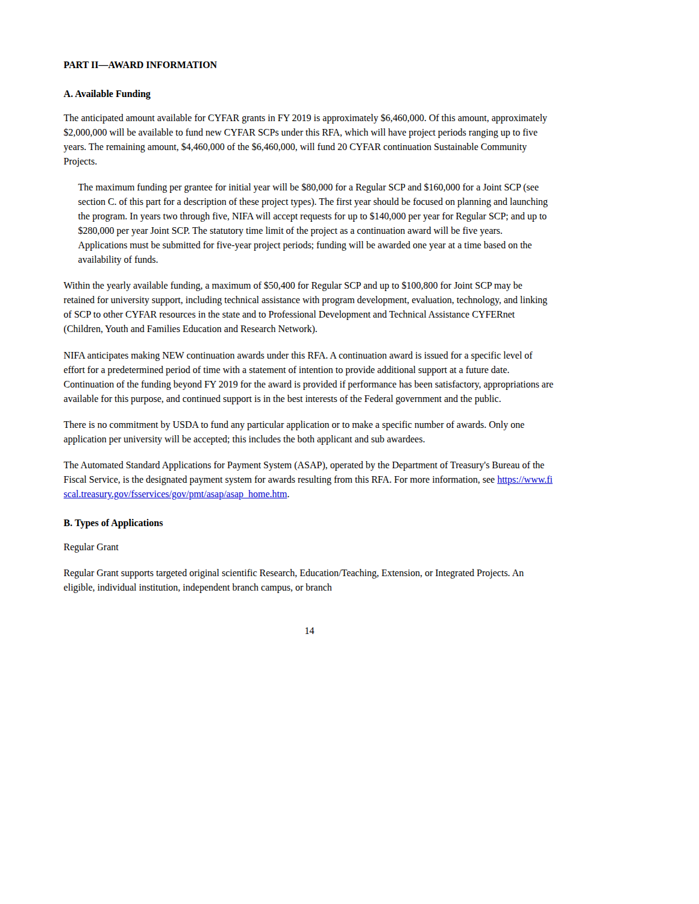PART II—AWARD INFORMATION
A. Available Funding
The anticipated amount available for CYFAR grants in FY 2019 is approximately $6,460,000. Of this amount, approximately $2,000,000 will be available to fund new CYFAR SCPs under this RFA, which will have project periods ranging up to five years. The remaining amount, $4,460,000 of the $6,460,000, will fund 20 CYFAR continuation Sustainable Community Projects.
The maximum funding per grantee for initial year will be $80,000 for a Regular SCP and $160,000 for a Joint SCP (see section C. of this part for a description of these project types). The first year should be focused on planning and launching the program. In years two through five, NIFA will accept requests for up to $140,000 per year for Regular SCP; and up to $280,000 per year Joint SCP. The statutory time limit of the project as a continuation award will be five years. Applications must be submitted for five-year project periods; funding will be awarded one year at a time based on the availability of funds.
Within the yearly available funding, a maximum of $50,400 for Regular SCP and up to $100,800 for Joint SCP may be retained for university support, including technical assistance with program development, evaluation, technology, and linking of SCP to other CYFAR resources in the state and to Professional Development and Technical Assistance CYFERnet (Children, Youth and Families Education and Research Network).
NIFA anticipates making NEW continuation awards under this RFA. A continuation award is issued for a specific level of effort for a predetermined period of time with a statement of intention to provide additional support at a future date. Continuation of the funding beyond FY 2019 for the award is provided if performance has been satisfactory, appropriations are available for this purpose, and continued support is in the best interests of the Federal government and the public.
There is no commitment by USDA to fund any particular application or to make a specific number of awards. Only one application per university will be accepted; this includes the both applicant and sub awardees.
The Automated Standard Applications for Payment System (ASAP), operated by the Department of Treasury's Bureau of the Fiscal Service, is the designated payment system for awards resulting from this RFA. For more information, see https://www.fiscal.treasury.gov/fsservices/gov/pmt/asap/asap_home.htm.
B. Types of Applications
Regular Grant
Regular Grant supports targeted original scientific Research, Education/Teaching, Extension, or Integrated Projects. An eligible, individual institution, independent branch campus, or branch
14